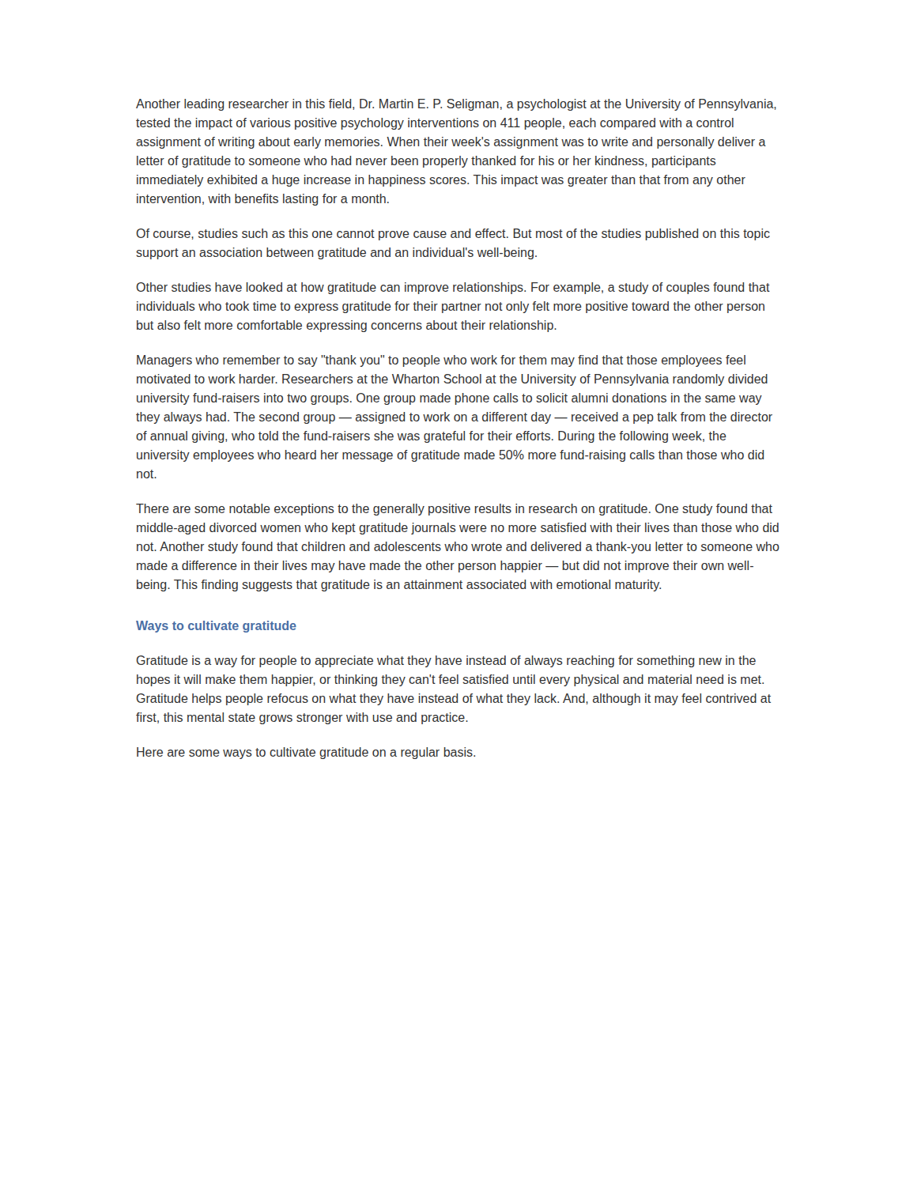Another leading researcher in this field, Dr. Martin E. P. Seligman, a psychologist at the University of Pennsylvania, tested the impact of various positive psychology interventions on 411 people, each compared with a control assignment of writing about early memories. When their week's assignment was to write and personally deliver a letter of gratitude to someone who had never been properly thanked for his or her kindness, participants immediately exhibited a huge increase in happiness scores. This impact was greater than that from any other intervention, with benefits lasting for a month.
Of course, studies such as this one cannot prove cause and effect. But most of the studies published on this topic support an association between gratitude and an individual's well-being.
Other studies have looked at how gratitude can improve relationships. For example, a study of couples found that individuals who took time to express gratitude for their partner not only felt more positive toward the other person but also felt more comfortable expressing concerns about their relationship.
Managers who remember to say "thank you" to people who work for them may find that those employees feel motivated to work harder. Researchers at the Wharton School at the University of Pennsylvania randomly divided university fund-raisers into two groups. One group made phone calls to solicit alumni donations in the same way they always had. The second group — assigned to work on a different day — received a pep talk from the director of annual giving, who told the fund-raisers she was grateful for their efforts. During the following week, the university employees who heard her message of gratitude made 50% more fund-raising calls than those who did not.
There are some notable exceptions to the generally positive results in research on gratitude. One study found that middle-aged divorced women who kept gratitude journals were no more satisfied with their lives than those who did not. Another study found that children and adolescents who wrote and delivered a thank-you letter to someone who made a difference in their lives may have made the other person happier — but did not improve their own well-being. This finding suggests that gratitude is an attainment associated with emotional maturity.
Ways to cultivate gratitude
Gratitude is a way for people to appreciate what they have instead of always reaching for something new in the hopes it will make them happier, or thinking they can't feel satisfied until every physical and material need is met. Gratitude helps people refocus on what they have instead of what they lack. And, although it may feel contrived at first, this mental state grows stronger with use and practice.
Here are some ways to cultivate gratitude on a regular basis.